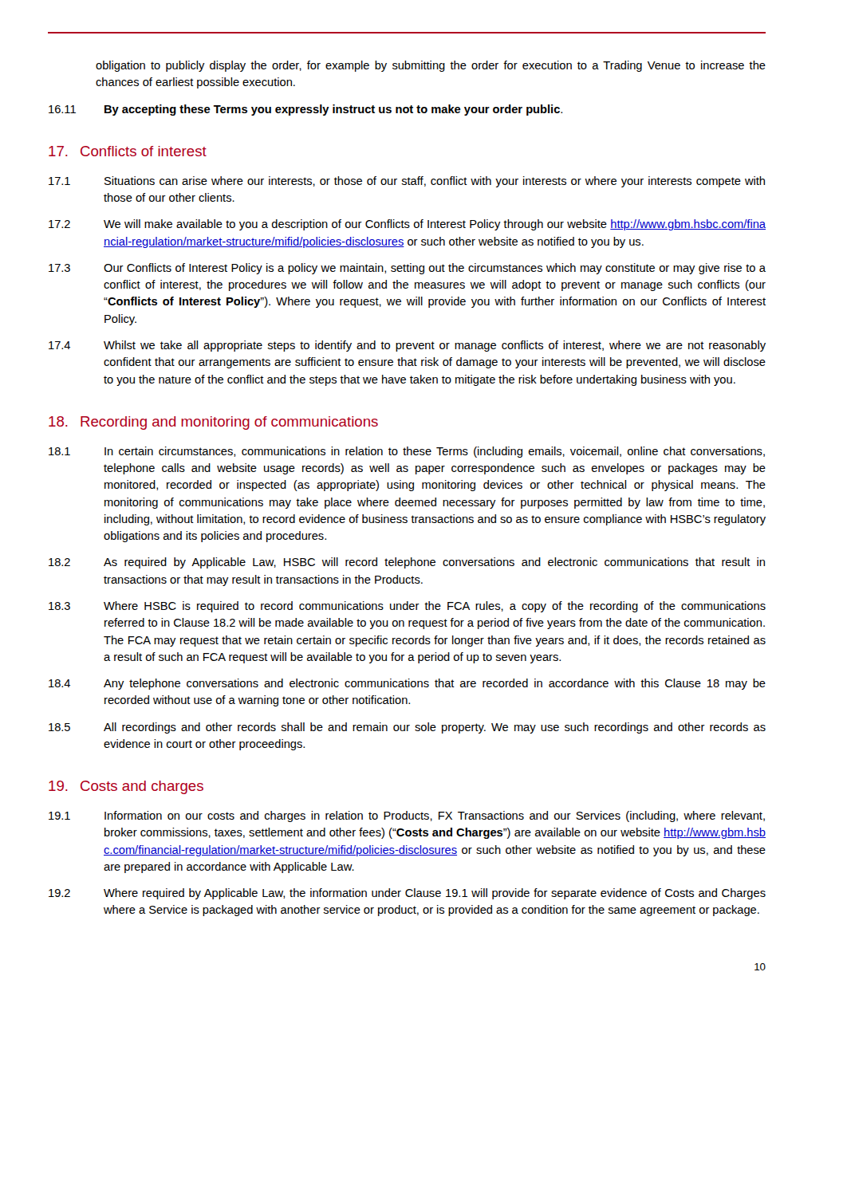obligation to publicly display the order, for example by submitting the order for execution to a Trading Venue to increase the chances of earliest possible execution.
16.11
By accepting these Terms you expressly instruct us not to make your order public.
17. Conflicts of interest
17.1
Situations can arise where our interests, or those of our staff, conflict with your interests or where your interests compete with those of our other clients.
17.2
We will make available to you a description of our Conflicts of Interest Policy through our website http://www.gbm.hsbc.com/financial-regulation/market-structure/mifid/policies-disclosures or such other website as notified to you by us.
17.3
Our Conflicts of Interest Policy is a policy we maintain, setting out the circumstances which may constitute or may give rise to a conflict of interest, the procedures we will follow and the measures we will adopt to prevent or manage such conflicts (our “Conflicts of Interest Policy”). Where you request, we will provide you with further information on our Conflicts of Interest Policy.
17.4
Whilst we take all appropriate steps to identify and to prevent or manage conflicts of interest, where we are not reasonably confident that our arrangements are sufficient to ensure that risk of damage to your interests will be prevented, we will disclose to you the nature of the conflict and the steps that we have taken to mitigate the risk before undertaking business with you.
18. Recording and monitoring of communications
18.1
In certain circumstances, communications in relation to these Terms (including emails, voicemail, online chat conversations, telephone calls and website usage records) as well as paper correspondence such as envelopes or packages may be monitored, recorded or inspected (as appropriate) using monitoring devices or other technical or physical means. The monitoring of communications may take place where deemed necessary for purposes permitted by law from time to time, including, without limitation, to record evidence of business transactions and so as to ensure compliance with HSBC’s regulatory obligations and its policies and procedures.
18.2
As required by Applicable Law, HSBC will record telephone conversations and electronic communications that result in transactions or that may result in transactions in the Products.
18.3
Where HSBC is required to record communications under the FCA rules, a copy of the recording of the communications referred to in Clause 18.2 will be made available to you on request for a period of five years from the date of the communication. The FCA may request that we retain certain or specific records for longer than five years and, if it does, the records retained as a result of such an FCA request will be available to you for a period of up to seven years.
18.4
Any telephone conversations and electronic communications that are recorded in accordance with this Clause 18 may be recorded without use of a warning tone or other notification.
18.5
All recordings and other records shall be and remain our sole property. We may use such recordings and other records as evidence in court or other proceedings.
19. Costs and charges
19.1
Information on our costs and charges in relation to Products, FX Transactions and our Services (including, where relevant, broker commissions, taxes, settlement and other fees) (“Costs and Charges”) are available on our website http://www.gbm.hsbc.com/financial-regulation/market-structure/mifid/policies-disclosures or such other website as notified to you by us, and these are prepared in accordance with Applicable Law.
19.2
Where required by Applicable Law, the information under Clause 19.1 will provide for separate evidence of Costs and Charges where a Service is packaged with another service or product, or is provided as a condition for the same agreement or package.
10